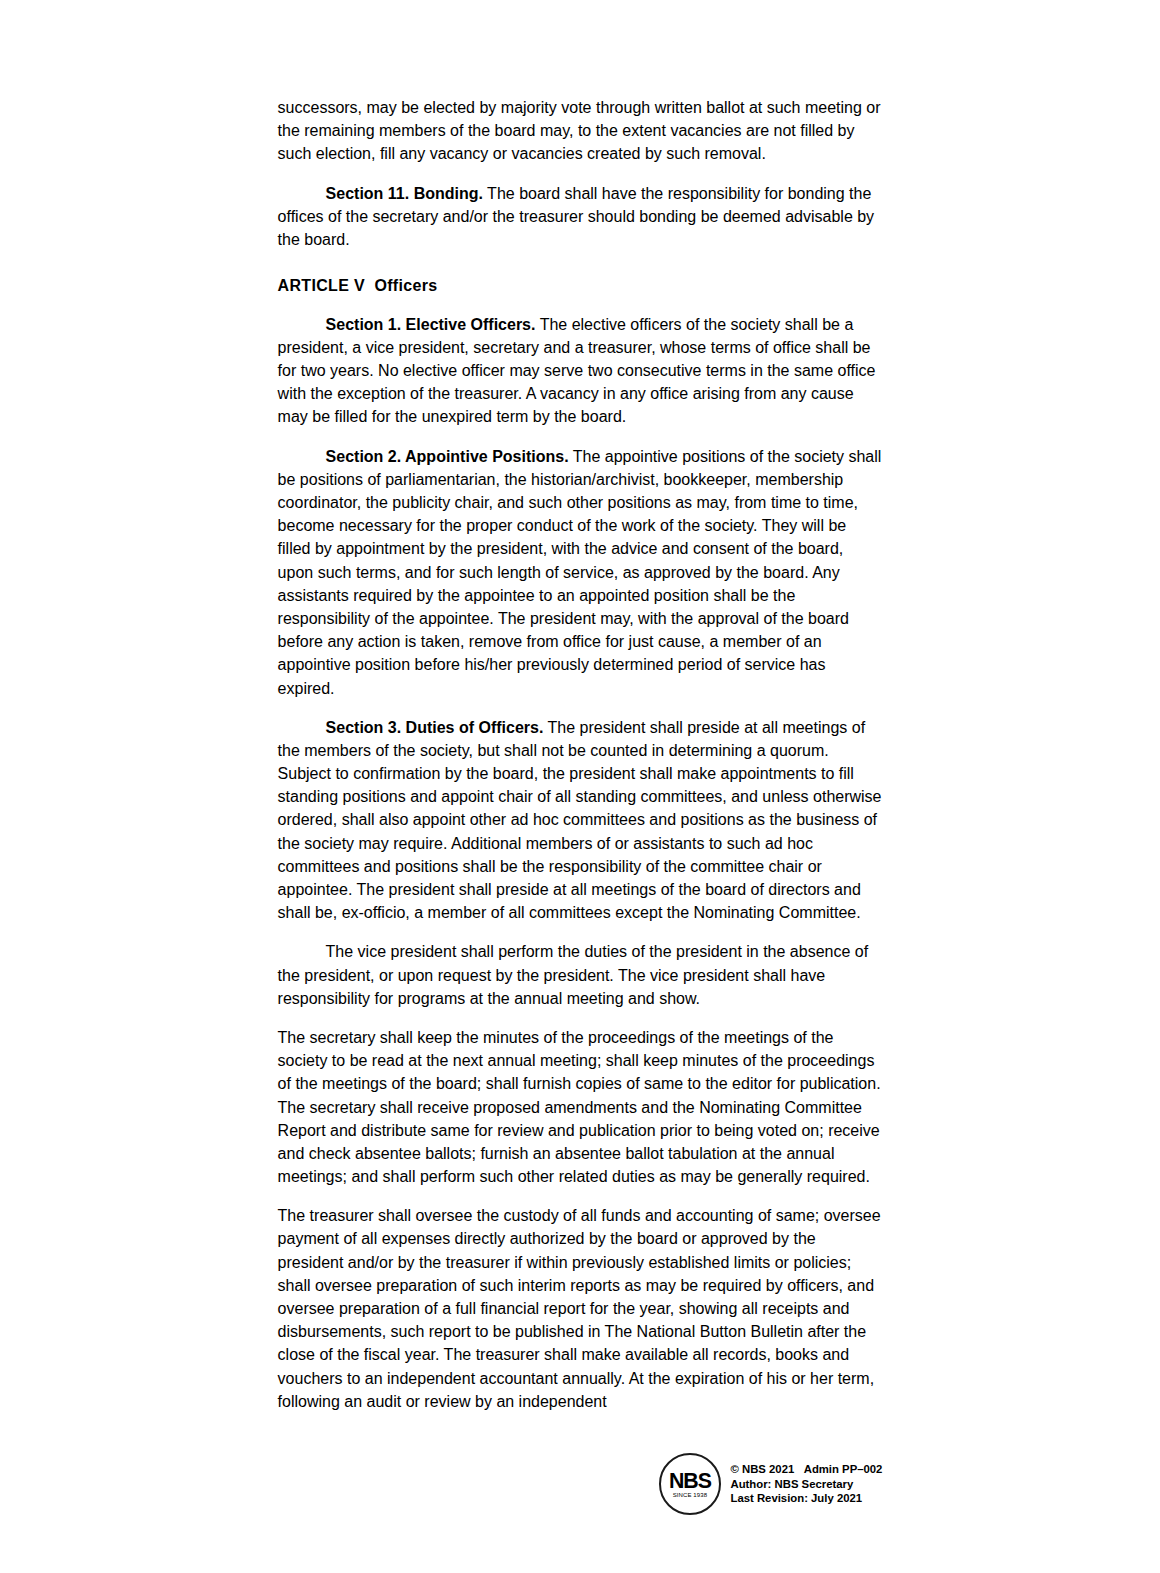successors, may be elected by majority vote through written ballot at such meeting or the remaining members of the board may, to the extent vacancies are not filled by such election, fill any vacancy or vacancies created by such removal.
Section 11. Bonding. The board shall have the responsibility for bonding the offices of the secretary and/or the treasurer should bonding be deemed advisable by the board.
ARTICLE V Officers
Section 1. Elective Officers. The elective officers of the society shall be a president, a vice president, secretary and a treasurer, whose terms of office shall be for two years. No elective officer may serve two consecutive terms in the same office with the exception of the treasurer. A vacancy in any office arising from any cause may be filled for the unexpired term by the board.
Section 2. Appointive Positions. The appointive positions of the society shall be positions of parliamentarian, the historian/archivist, bookkeeper, membership coordinator, the publicity chair, and such other positions as may, from time to time, become necessary for the proper conduct of the work of the society. They will be filled by appointment by the president, with the advice and consent of the board, upon such terms, and for such length of service, as approved by the board. Any assistants required by the appointee to an appointed position shall be the responsibility of the appointee. The president may, with the approval of the board before any action is taken, remove from office for just cause, a member of an appointive position before his/her previously determined period of service has expired.
Section 3. Duties of Officers. The president shall preside at all meetings of the members of the society, but shall not be counted in determining a quorum. Subject to confirmation by the board, the president shall make appointments to fill standing positions and appoint chair of all standing committees, and unless otherwise ordered, shall also appoint other ad hoc committees and positions as the business of the society may require. Additional members of or assistants to such ad hoc committees and positions shall be the responsibility of the committee chair or appointee. The president shall preside at all meetings of the board of directors and shall be, ex-officio, a member of all committees except the Nominating Committee.
The vice president shall perform the duties of the president in the absence of the president, or upon request by the president. The vice president shall have responsibility for programs at the annual meeting and show.
The secretary shall keep the minutes of the proceedings of the meetings of the society to be read at the next annual meeting; shall keep minutes of the proceedings of the meetings of the board; shall furnish copies of same to the editor for publication. The secretary shall receive proposed amendments and the Nominating Committee Report and distribute same for review and publication prior to being voted on; receive and check absentee ballots; furnish an absentee ballot tabulation at the annual meetings; and shall perform such other related duties as may be generally required.
The treasurer shall oversee the custody of all funds and accounting of same; oversee payment of all expenses directly authorized by the board or approved by the president and/or by the treasurer if within previously established limits or policies; shall oversee preparation of such interim reports as may be required by officers, and oversee preparation of a full financial report for the year, showing all receipts and disbursements, such report to be published in The National Button Bulletin after the close of the fiscal year. The treasurer shall make available all records, books and vouchers to an independent accountant annually. At the expiration of his or her term, following an audit or review by an independent
NBS SINCE 1938
© NBS 2021 Admin PP–002
Author: NBS Secretary
Last Revision: July 2021